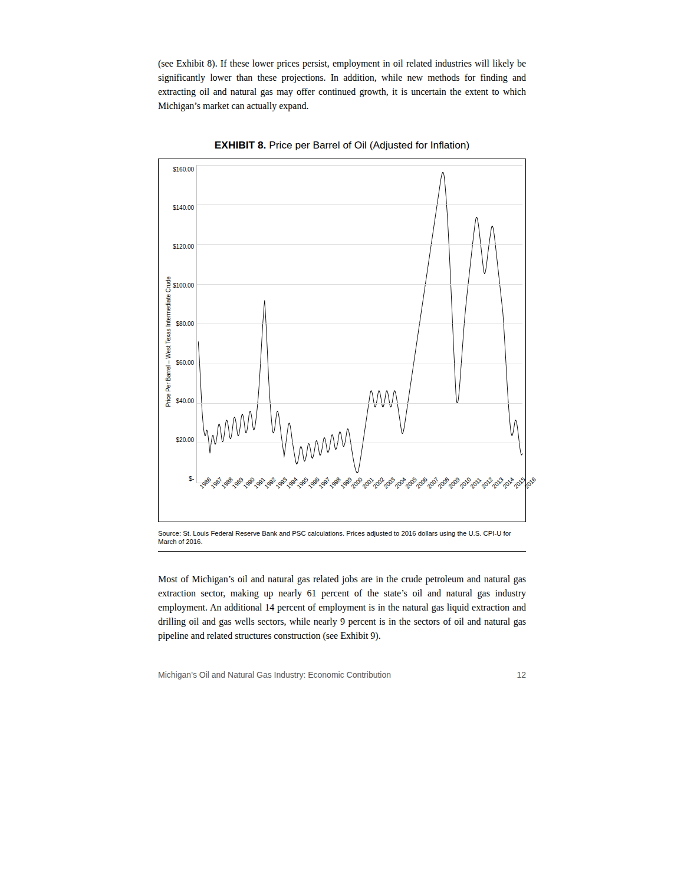(see Exhibit 8). If these lower prices persist, employment in oil related industries will likely be significantly lower than these projections. In addition, while new methods for finding and extracting oil and natural gas may offer continued growth, it is uncertain the extent to which Michigan’s market can actually expand.
EXHIBIT 8. Price per Barrel of Oil (Adjusted for Inflation)
Price Per Barrel – West Texas Intermediate Crude
$160.00 $140.00 $120.00 $100.00 $80.00 $60.00 $40.00 $20.00 $-
1986198719881989199019911992199319941995199619971998199920002001200220032004200520062007200820092010201120122013201420152016
Source: St. Louis Federal Reserve Bank and PSC calculations. Prices adjusted to 2016 dollars using the U.S. CPI-U for March of 2016.
Most of Michigan’s oil and natural gas related jobs are in the crude petroleum and natural gas extraction sector, making up nearly 61 percent of the state’s oil and natural gas industry employment. An additional 14 percent of employment is in the natural gas liquid extraction and drilling oil and gas wells sectors, while nearly 9 percent is in the sectors of oil and natural gas pipeline and related structures construction (see Exhibit 9).
Michigan’s Oil and Natural Gas Industry: Economic Contribution
12